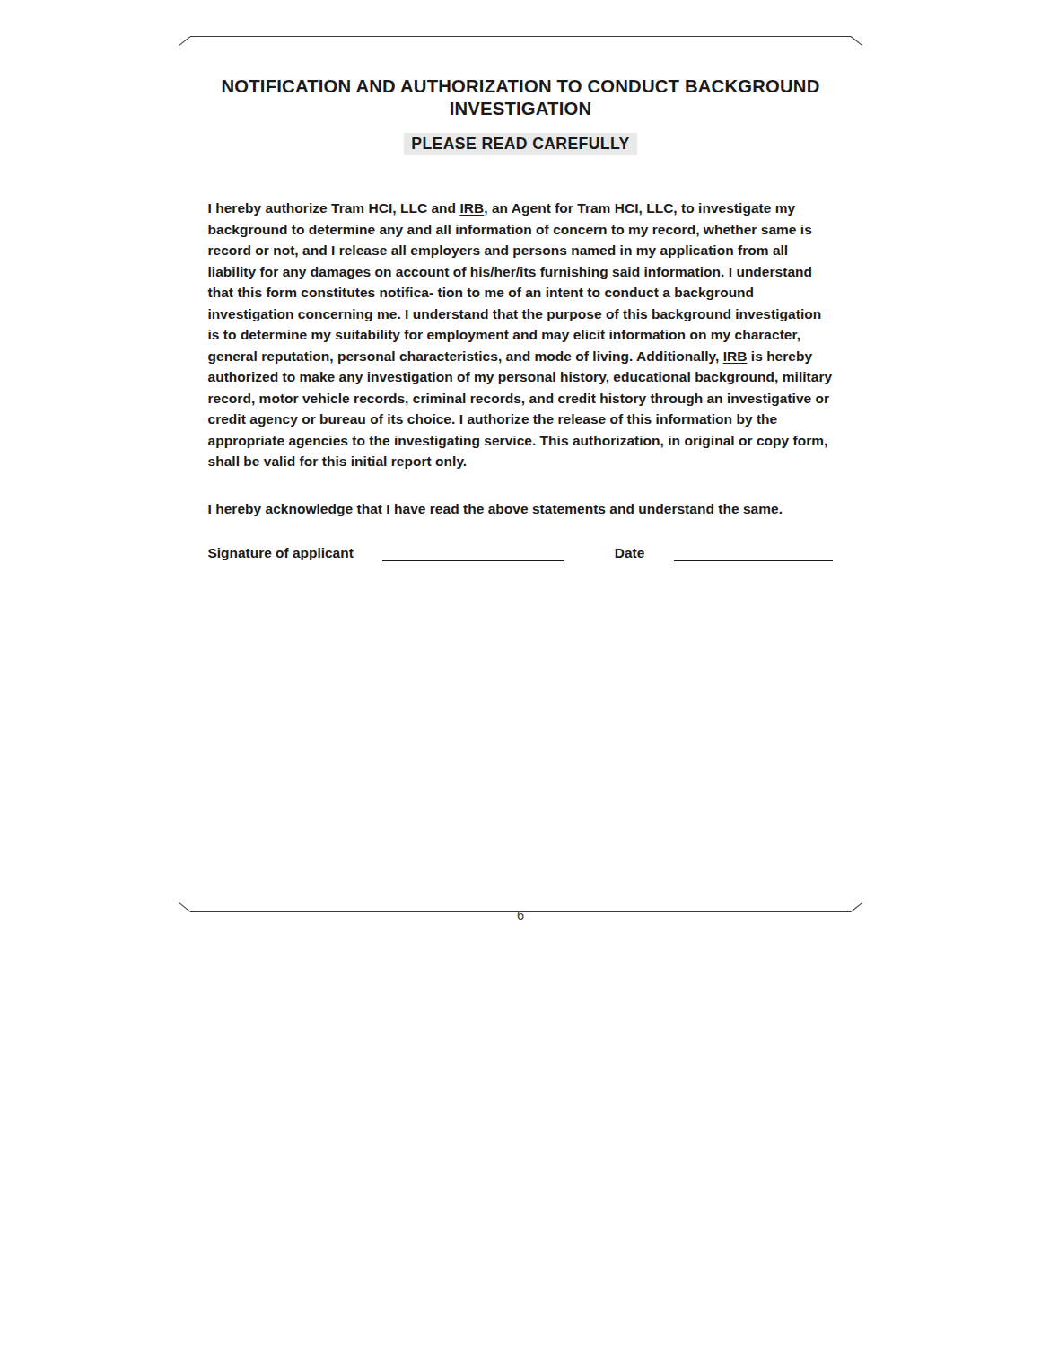NOTIFICATION AND AUTHORIZATION TO CONDUCT BACKGROUND INVESTIGATION
PLEASE READ CAREFULLY
I hereby authorize Tram HCI, LLC and IRB, an Agent for Tram HCI, LLC, to investigate my background to determine any and all information of concern to my record, whether same is record or not, and I release all employers and persons named in my application from all liability for any damages on account of his/her/its furnishing said information. I understand that this form constitutes notifica- tion to me of an intent to conduct a background investigation concerning me. I understand that the purpose of this background investigation is to determine my suitability for employment and may elicit information on my character, general reputation, personal characteristics, and mode of living. Additionally, IRB is hereby authorized to make any investigation of my personal history, educational background, military record, motor vehicle records, criminal records, and credit history through an investigative or credit agency or bureau of its choice. I authorize the release of this information by the appropriate agencies to the investigating service. This authorization, in original or copy form, shall be valid for this initial report only.
I hereby acknowledge that I have read the above statements and understand the same.
Signature of applicant Date
6